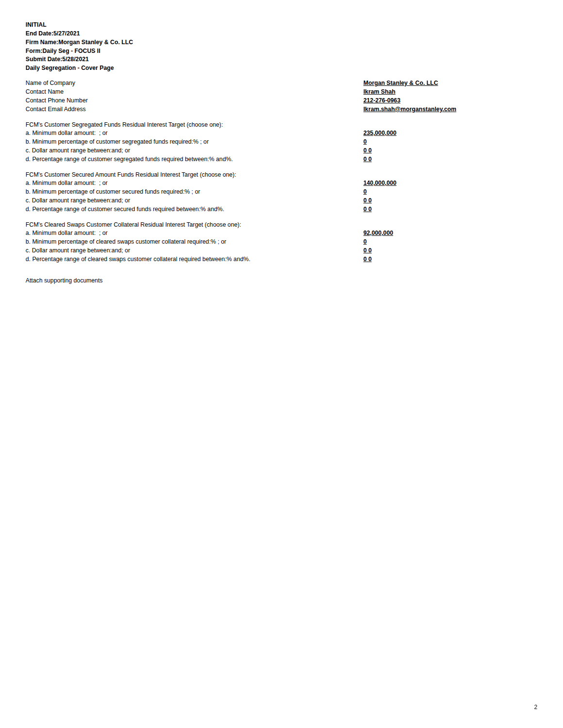INITIAL
End Date:5/27/2021
Firm Name:Morgan Stanley & Co. LLC
Form:Daily Seg - FOCUS II
Submit Date:5/28/2021
Daily Segregation - Cover Page
| Name of Company | Morgan Stanley & Co. LLC |
| Contact Name | Ikram Shah |
| Contact Phone Number | 212-276-0963 |
| Contact Email Address | Ikram.shah@morganstanley.com |
| FCM's Customer Segregated Funds Residual Interest Target (choose one): | |
| a. Minimum dollar amount: ; or | 235,000,000 |
| b. Minimum percentage of customer segregated funds required:% ; or | 0 |
| c. Dollar amount range between:and; or | 0 0 |
| d. Percentage range of customer segregated funds required between:% and%. | 0 0 |
| FCM's Customer Secured Amount Funds Residual Interest Target (choose one): | |
| a. Minimum dollar amount: ; or | 140,000,000 |
| b. Minimum percentage of customer secured funds required:% ; or | 0 |
| c. Dollar amount range between:and; or | 0 0 |
| d. Percentage range of customer secured funds required between:% and%. | 0 0 |
| FCM's Cleared Swaps Customer Collateral Residual Interest Target (choose one): | |
| a. Minimum dollar amount: ; or | 92,000,000 |
| b. Minimum percentage of cleared swaps customer collateral required:% ; or | 0 |
| c. Dollar amount range between:and; or | 0 0 |
| d. Percentage range of cleared swaps customer collateral required between:% and%. | 0 0 |
Attach supporting documents
2